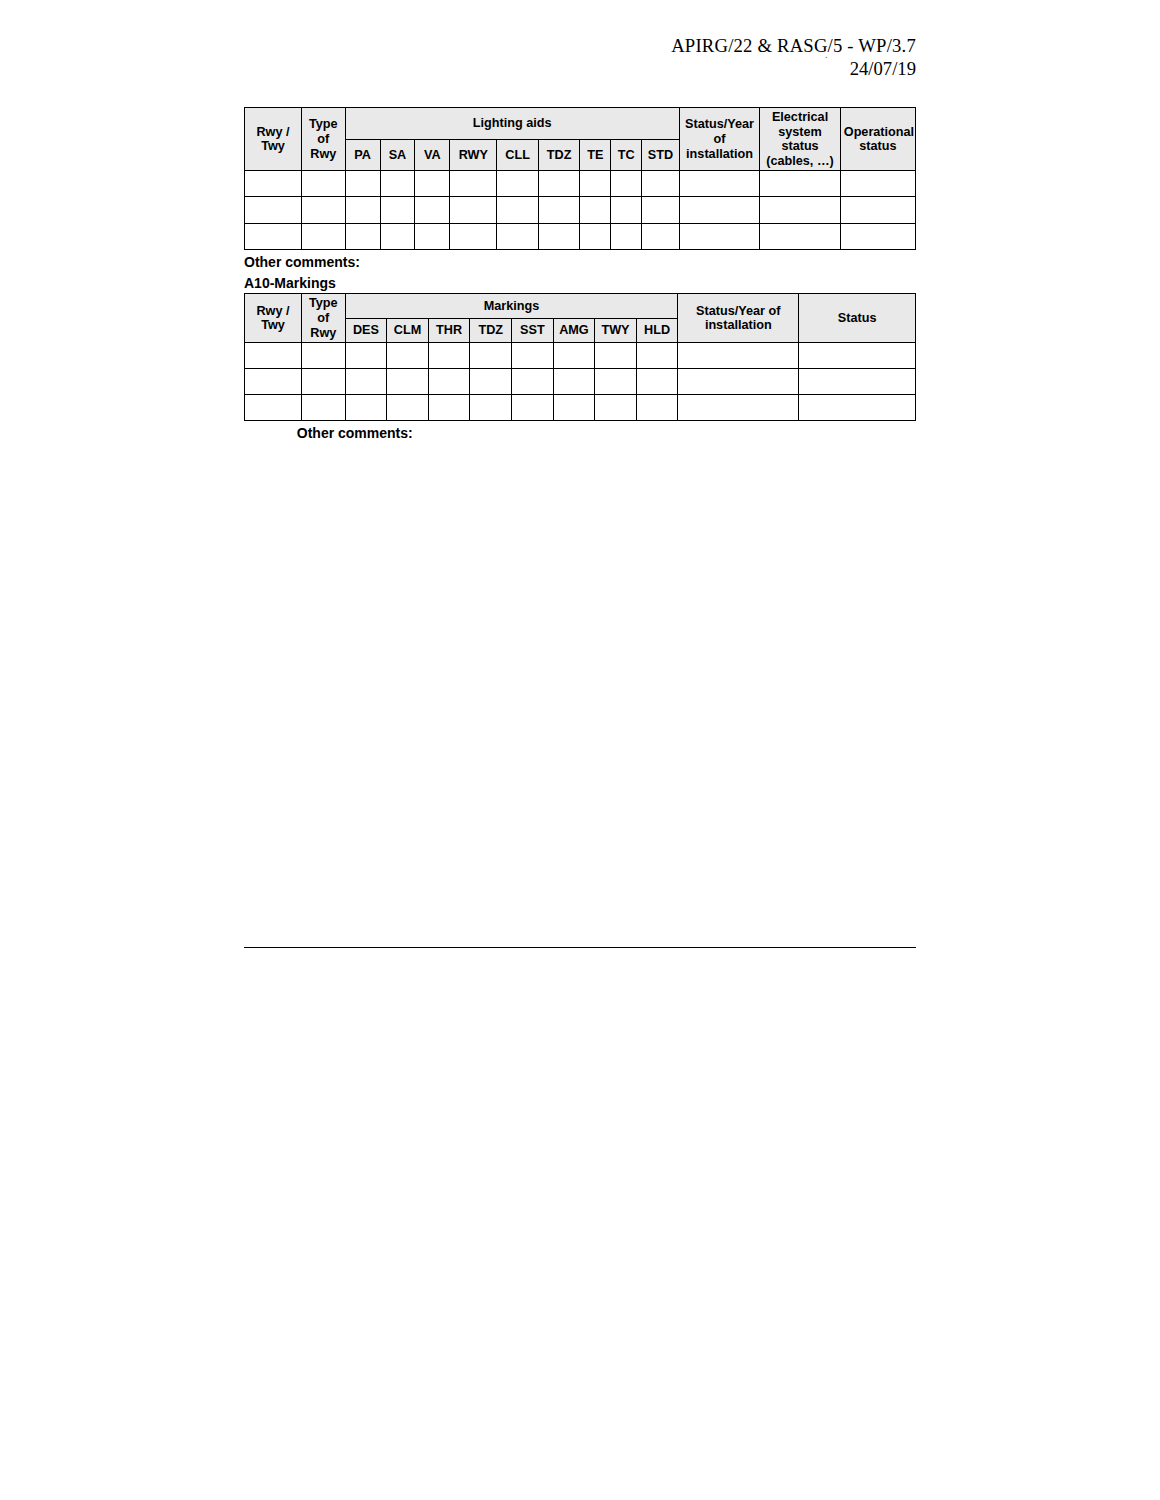.
APIRG/22 & RASG/5 - WP/3.7
24/07/19
| Rwy / Twy | Type of Rwy | Lighting aids | Status/Year of installation | Electrical system status (cables, …) | Operational status |
| --- | --- | --- | --- | --- | --- |
| PA | SA | VA | RWY | CLL | TDZ | TE | TC | STD |
Other comments:
A10-Markings
| Rwy / Twy | Type of Rwy | Markings | Status/Year of installation | Status |
| --- | --- | --- | --- | --- |
| DES | CLM | THR | TDZ | SST | AMG | TWY | HLD |
Other comments: